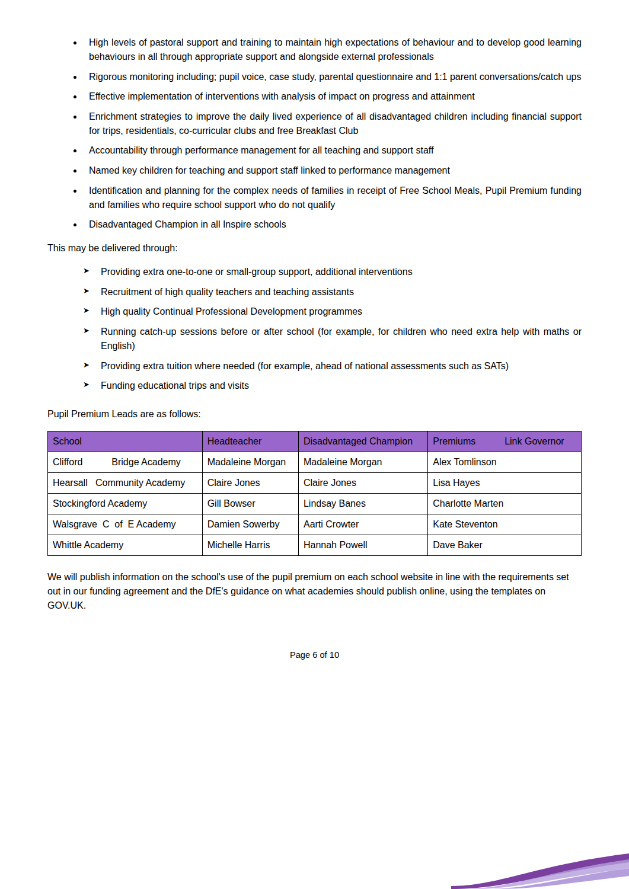High levels of pastoral support and training to maintain high expectations of behaviour and to develop good learning behaviours in all through appropriate support and alongside external professionals
Rigorous monitoring including; pupil voice, case study, parental questionnaire and 1:1 parent conversations/catch ups
Effective implementation of interventions with analysis of impact on progress and attainment
Enrichment strategies to improve the daily lived experience of all disadvantaged children including financial support for trips, residentials, co-curricular clubs and free Breakfast Club
Accountability through performance management for all teaching and support staff
Named key children for teaching and support staff linked to performance management
Identification and planning for the complex needs of families in receipt of Free School Meals, Pupil Premium funding and families who require school support who do not qualify
Disadvantaged Champion in all Inspire schools
This may be delivered through:
Providing extra one-to-one or small-group support, additional interventions
Recruitment of high quality teachers and teaching assistants
High quality Continual Professional Development programmes
Running catch-up sessions before or after school (for example, for children who need extra help with maths or English)
Providing extra tuition where needed (for example, ahead of national assessments such as SATs)
Funding educational trips and visits
Pupil Premium Leads are as follows:
| School | Headteacher | Disadvantaged Champion | Premiums Link Governor |
| --- | --- | --- | --- |
| Clifford Bridge Academy | Madaleine Morgan | Madaleine Morgan | Alex Tomlinson |
| Hearsall Community Academy | Claire Jones | Claire Jones | Lisa Hayes |
| Stockingford Academy | Gill Bowser | Lindsay Banes | Charlotte Marten |
| Walsgrave C of E Academy | Damien Sowerby | Aarti Crowter | Kate Steventon |
| Whittle Academy | Michelle Harris | Hannah Powell | Dave Baker |
We will publish information on the school's use of the pupil premium on each school website in line with the requirements set out in our funding agreement and the DfE's guidance on what academies should publish online, using the templates on GOV.UK.
Page 6 of 10